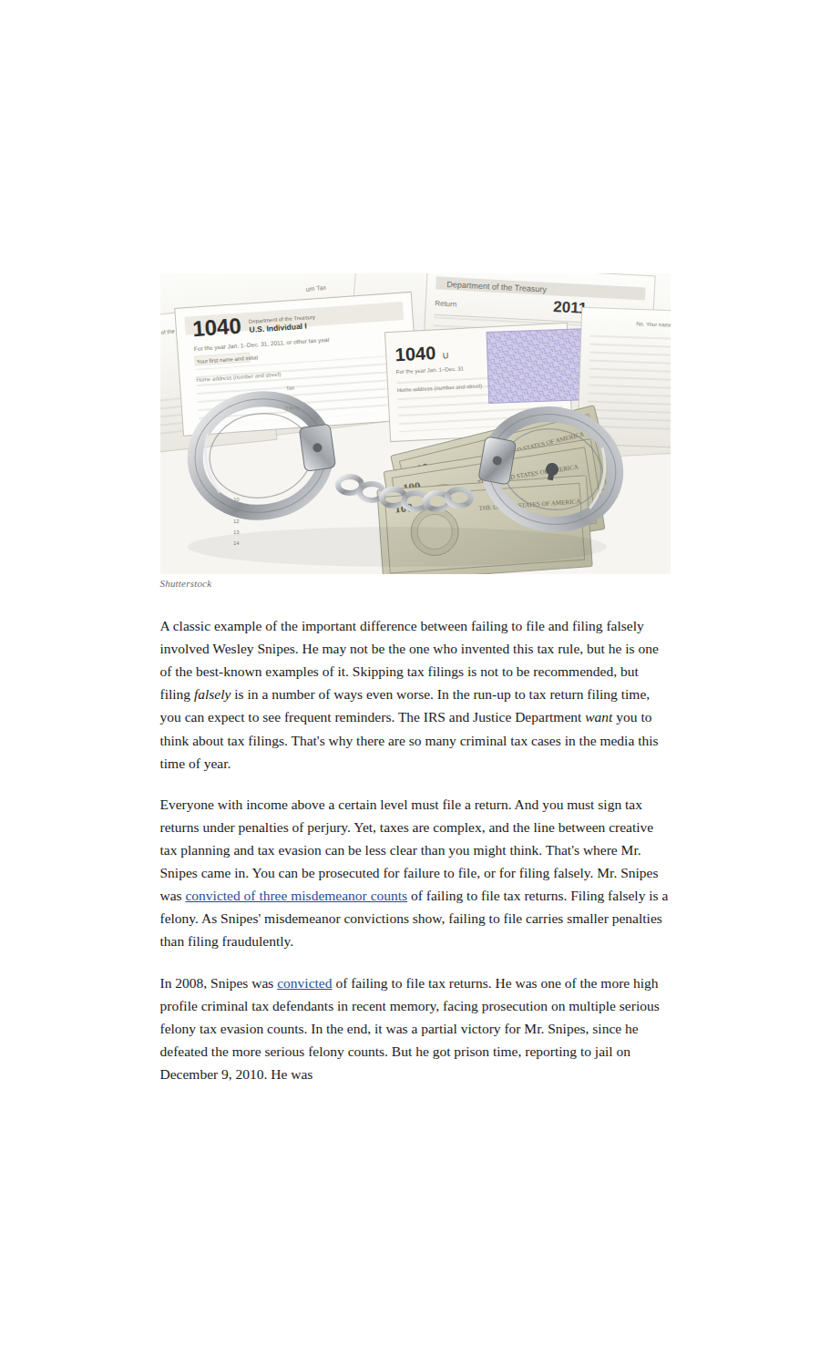Department of the Treasury 2011 OMB No. 1545-0074 Return 5251 Form of the Treasury Alt If filing your 1040 Department of the Treasury U.S. Individual I For the year Jan. 1–Dec. 31, 2011, or other tax year Your first name and initial Home address (number and street) 1040 U For the year Jan. 1–Dec. 31 Home address (number and street) No. Your name Last 100 100 THE UNITED STATES OF AMERICA ONE HUNDRED DOLLARS 100 100 THE UNITED STATES OF AMERICA 100 THE UNITED STATES OF AMERICA Tax Filing 10 11 12 13 14 um Tax
Shutterstock
A classic example of the important difference between failing to file and filing falsely involved Wesley Snipes. He may not be the one who invented this tax rule, but he is one of the best-known examples of it. Skipping tax filings is not to be recommended, but filing falsely is in a number of ways even worse. In the run-up to tax return filing time, you can expect to see frequent reminders. The IRS and Justice Department want you to think about tax filings. That's why there are so many criminal tax cases in the media this time of year.
Everyone with income above a certain level must file a return. And you must sign tax returns under penalties of perjury. Yet, taxes are complex, and the line between creative tax planning and tax evasion can be less clear than you might think. That's where Mr. Snipes came in. You can be prosecuted for failure to file, or for filing falsely. Mr. Snipes was convicted of three misdemeanor counts of failing to file tax returns. Filing falsely is a felony. As Snipes' misdemeanor convictions show, failing to file carries smaller penalties than filing fraudulently.
In 2008, Snipes was convicted of failing to file tax returns. He was one of the more high profile criminal tax defendants in recent memory, facing prosecution on multiple serious felony tax evasion counts. In the end, it was a partial victory for Mr. Snipes, since he defeated the more serious felony counts. But he got prison time, reporting to jail on December 9, 2010. He was